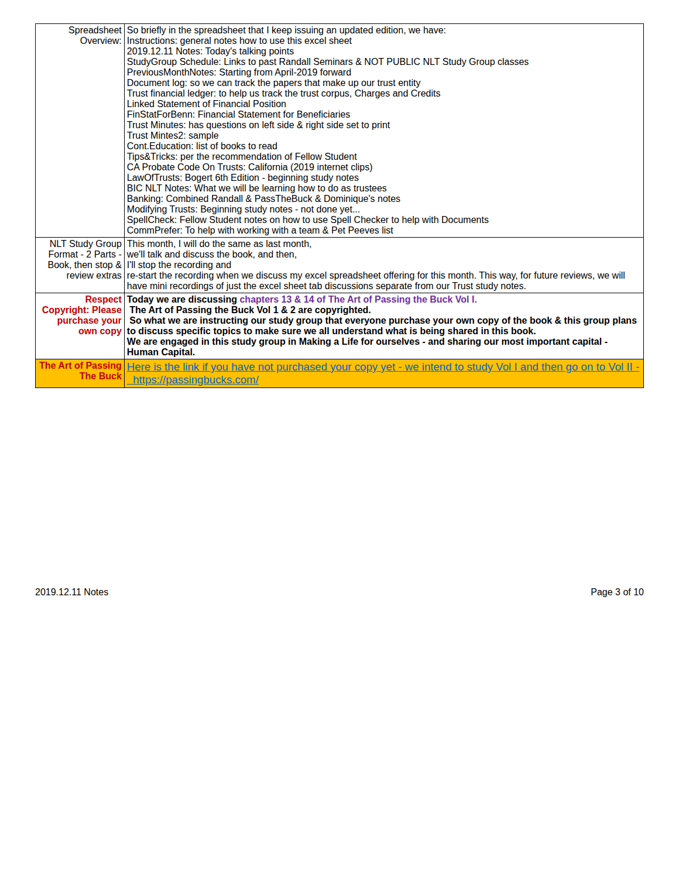| Spreadsheet Overview: | So briefly in the spreadsheet that I keep issuing an updated edition, we have: Instructions: general notes how to use this excel sheet 2019.12.11 Notes: Today's talking points StudyGroup Schedule: Links to past Randall Seminars & NOT PUBLIC NLT Study Group classes PreviousMonthNotes: Starting from April-2019 forward Document log: so we can track the papers that make up our trust entity Trust financial ledger: to help us track the trust corpus, Charges and Credits Linked Statement of Financial Position FinStatForBenn: Financial Statement for Beneficiaries Trust Minutes: has questions on left side & right side set to print Trust Mintes2: sample Cont.Education: list of books to read Tips&Tricks: per the recommendation of Fellow Student CA Probate Code On Trusts: California (2019 internet clips) LawOfTrusts: Bogert 6th Edition - beginning study notes BIC NLT Notes: What we will be learning how to do as trustees Banking: Combined Randall & PassTheBuck & Dominique's notes Modifying Trusts: Beginning study notes - not done yet... SpellCheck: Fellow Student notes on how to use Spell Checker to help with Documents CommPrefer: To help with working with a team & Pet Peeves list |
| NLT Study Group Format - 2 Parts - Book, then stop & review extras | This month, I will do the same as last month, we'll talk and discuss the book, and then, I'll stop the recording and re-start the recording when we discuss my excel spreadsheet offering for this month. This way, for future reviews, we will have mini recordings of just the excel sheet tab discussions separate from our Trust study notes. |
| Respect Copyright: Please purchase your own copy | Today we are discussing chapters 13 & 14 of The Art of Passing the Buck Vol I. The Art of Passing the Buck Vol 1 & 2 are copyrighted. So what we are instructing our study group that everyone purchase your own copy of the book & this group plans to discuss specific topics to make sure we all understand what is being shared in this book. We are engaged in this study group in Making a Life for ourselves - and sharing our most important capital - Human Capital. |
| The Art of Passing The Buck | Here is the link if you have not purchased your copy yet - we intend to study Vol I and then go on to Vol II - https://passingbucks.com/ |
2019.12.11 Notes Page 3 of 10